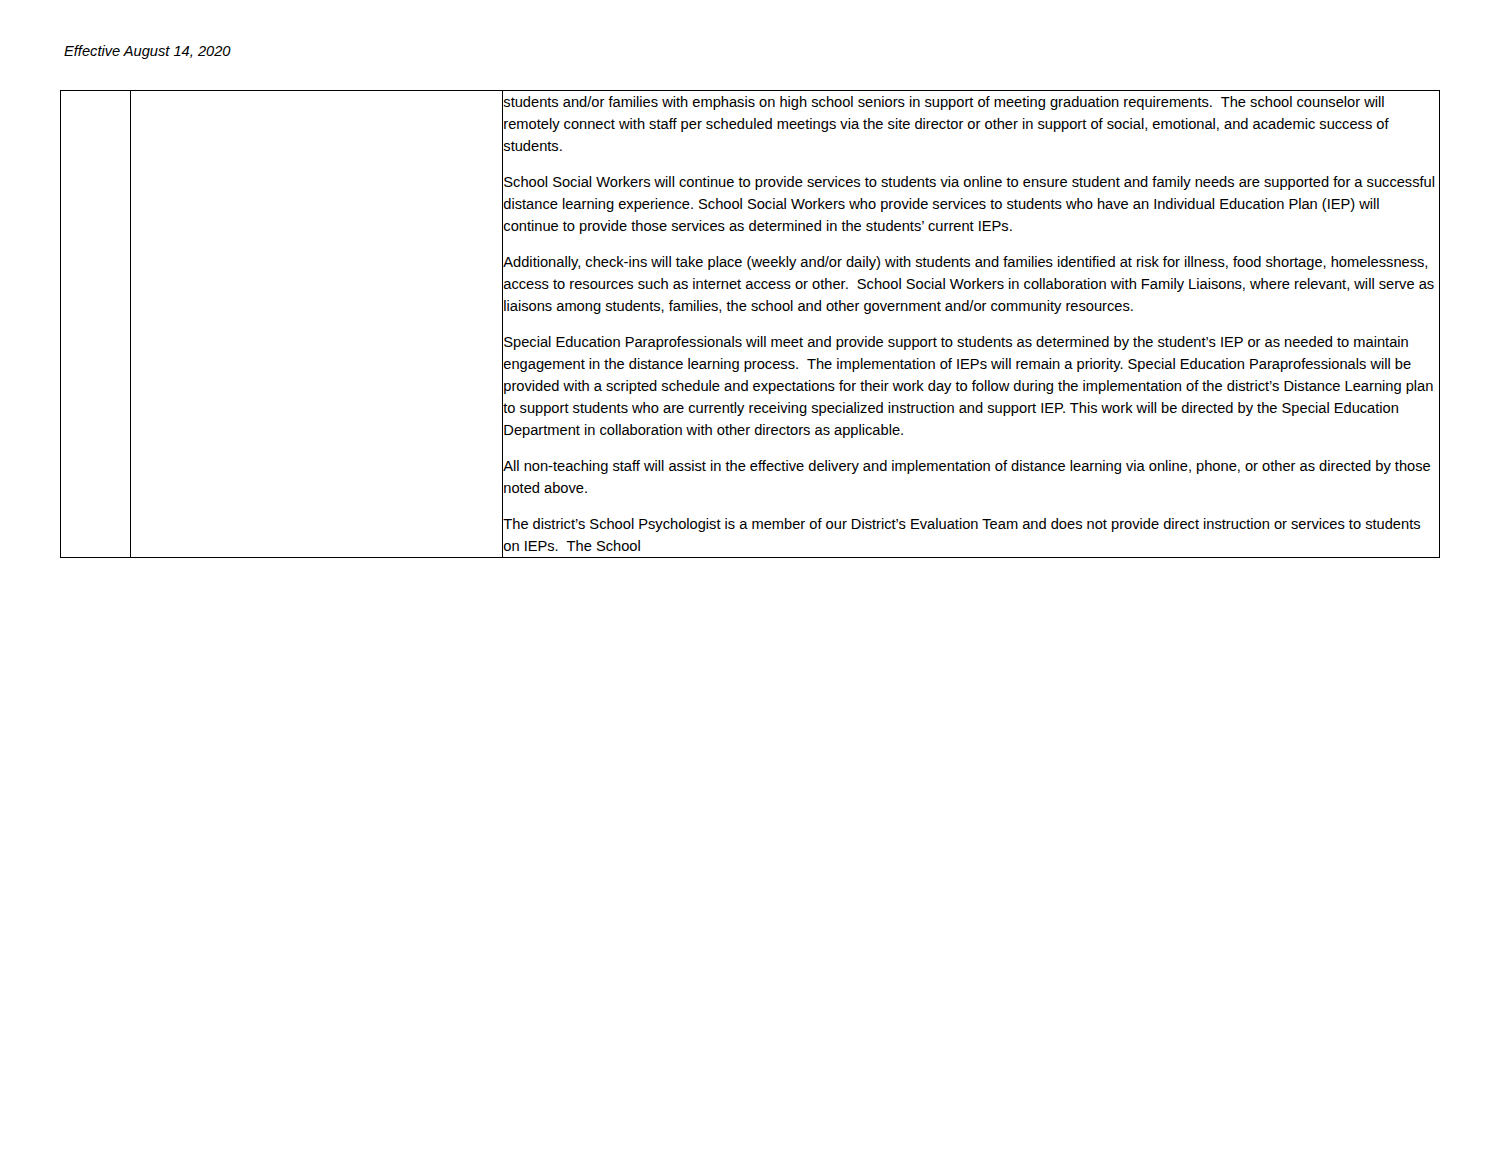Effective August 14, 2020
| | | students and/or families with emphasis on high school seniors in support of meeting graduation requirements. The school counselor will remotely connect with staff per scheduled meetings via the site director or other in support of social, emotional, and academic success of students. School Social Workers will continue to provide services to students via online to ensure student and family needs are supported for a successful distance learning experience. School Social Workers who provide services to students who have an Individual Education Plan (IEP) will continue to provide those services as determined in the students’ current IEPs. Additionally, check-ins will take place (weekly and/or daily) with students and families identified at risk for illness, food shortage, homelessness, access to resources such as internet access or other. School Social Workers in collaboration with Family Liaisons, where relevant, will serve as liaisons among students, families, the school and other government and/or community resources. Special Education Paraprofessionals will meet and provide support to students as determined by the student’s IEP or as needed to maintain engagement in the distance learning process. The implementation of IEPs will remain a priority. Special Education Paraprofessionals will be provided with a scripted schedule and expectations for their work day to follow during the implementation of the district’s Distance Learning plan to support students who are currently receiving specialized instruction and support IEP. This work will be directed by the Special Education Department in collaboration with other directors as applicable. All non-teaching staff will assist in the effective delivery and implementation of distance learning via online, phone, or other as directed by those noted above. The district’s School Psychologist is a member of our District’s Evaluation Team and does not provide direct instruction or services to students on IEPs. The School |